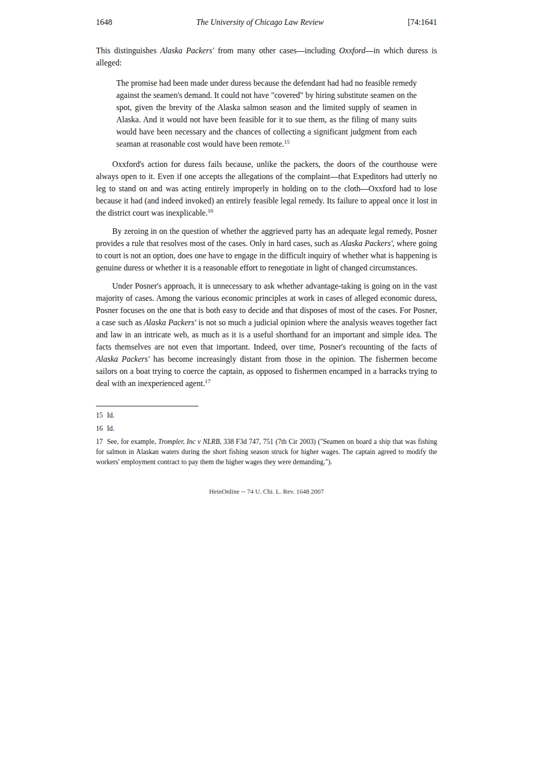1648 The University of Chicago Law Review [74:1641
This distinguishes Alaska Packers' from many other cases—including Oxxford—in which duress is alleged:
The promise had been made under duress because the defendant had had no feasible remedy against the seamen's demand. It could not have "covered" by hiring substitute seamen on the spot, given the brevity of the Alaska salmon season and the limited supply of seamen in Alaska. And it would not have been feasible for it to sue them, as the filing of many suits would have been necessary and the chances of collecting a significant judgment from each seaman at reasonable cost would have been remote.15
Oxxford's action for duress fails because, unlike the packers, the doors of the courthouse were always open to it. Even if one accepts the allegations of the complaint—that Expeditors had utterly no leg to stand on and was acting entirely improperly in holding on to the cloth—Oxxford had to lose because it had (and indeed invoked) an entirely feasible legal remedy. Its failure to appeal once it lost in the district court was inexplicable.16
By zeroing in on the question of whether the aggrieved party has an adequate legal remedy, Posner provides a rule that resolves most of the cases. Only in hard cases, such as Alaska Packers', where going to court is not an option, does one have to engage in the difficult inquiry of whether what is happening is genuine duress or whether it is a reasonable effort to renegotiate in light of changed circumstances.
Under Posner's approach, it is unnecessary to ask whether advantage-taking is going on in the vast majority of cases. Among the various economic principles at work in cases of alleged economic duress, Posner focuses on the one that is both easy to decide and that disposes of most of the cases. For Posner, a case such as Alaska Packers' is not so much a judicial opinion where the analysis weaves together fact and law in an intricate web, as much as it is a useful shorthand for an important and simple idea. The facts themselves are not even that important. Indeed, over time, Posner's recounting of the facts of Alaska Packers' has become increasingly distant from those in the opinion. The fishermen become sailors on a boat trying to coerce the captain, as opposed to fishermen encamped in a barracks trying to deal with an inexperienced agent.17
15 Id.
16 Id.
17 See, for example, Trompler, Inc v NLRB, 338 F3d 747, 751 (7th Cir 2003) ("Seamen on board a ship that was fishing for salmon in Alaskan waters during the short fishing season struck for higher wages. The captain agreed to modify the workers' employment contract to pay them the higher wages they were demanding.").
HeinOnline -- 74 U. Chi. L. Rev. 1648 2007